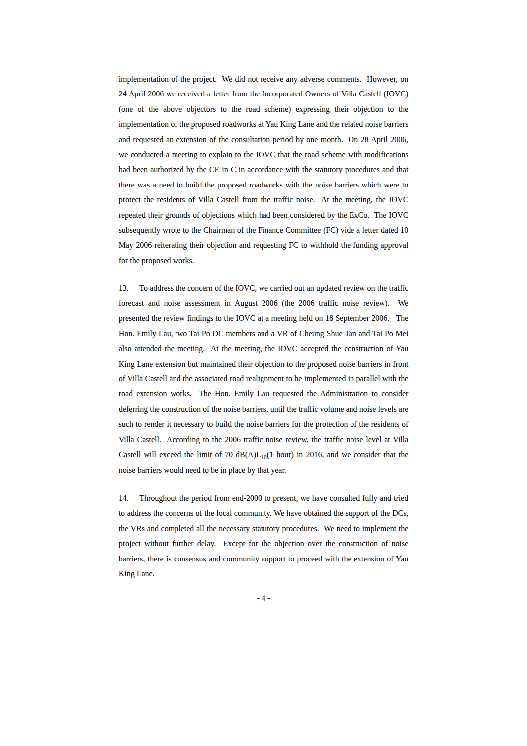implementation of the project. We did not receive any adverse comments. However, on 24 April 2006 we received a letter from the Incorporated Owners of Villa Castell (IOVC) (one of the above objectors to the road scheme) expressing their objection to the implementation of the proposed roadworks at Yau King Lane and the related noise barriers and requested an extension of the consultation period by one month. On 28 April 2006, we conducted a meeting to explain to the IOVC that the road scheme with modifications had been authorized by the CE in C in accordance with the statutory procedures and that there was a need to build the proposed roadworks with the noise barriers which were to protect the residents of Villa Castell from the traffic noise. At the meeting, the IOVC repeated their grounds of objections which had been considered by the ExCo. The IOVC subsequently wrote to the Chairman of the Finance Committee (FC) vide a letter dated 10 May 2006 reiterating their objection and requesting FC to withhold the funding approval for the proposed works.
13. To address the concern of the IOVC, we carried out an updated review on the traffic forecast and noise assessment in August 2006 (the 2006 traffic noise review). We presented the review findings to the IOVC at a meeting held on 18 September 2006. The Hon. Emily Lau, two Tai Po DC members and a VR of Cheung Shue Tan and Tai Po Mei also attended the meeting. At the meeting, the IOVC accepted the construction of Yau King Lane extension but maintained their objection to the proposed noise barriers in front of Villa Castell and the associated road realignment to be implemented in parallel with the road extension works. The Hon. Emily Lau requested the Administration to consider deferring the construction of the noise barriers, until the traffic volume and noise levels are such to render it necessary to build the noise barriers for the protection of the residents of Villa Castell. According to the 2006 traffic noise review, the traffic noise level at Villa Castell will exceed the limit of 70 dB(A)L10(1 hour) in 2016, and we consider that the noise barriers would need to be in place by that year.
14. Throughout the period from end-2000 to present, we have consulted fully and tried to address the concerns of the local community. We have obtained the support of the DCs, the VRs and completed all the necessary statutory procedures. We need to implement the project without further delay. Except for the objection over the construction of noise barriers, there is consensus and community support to proceed with the extension of Yau King Lane.
- 4 -